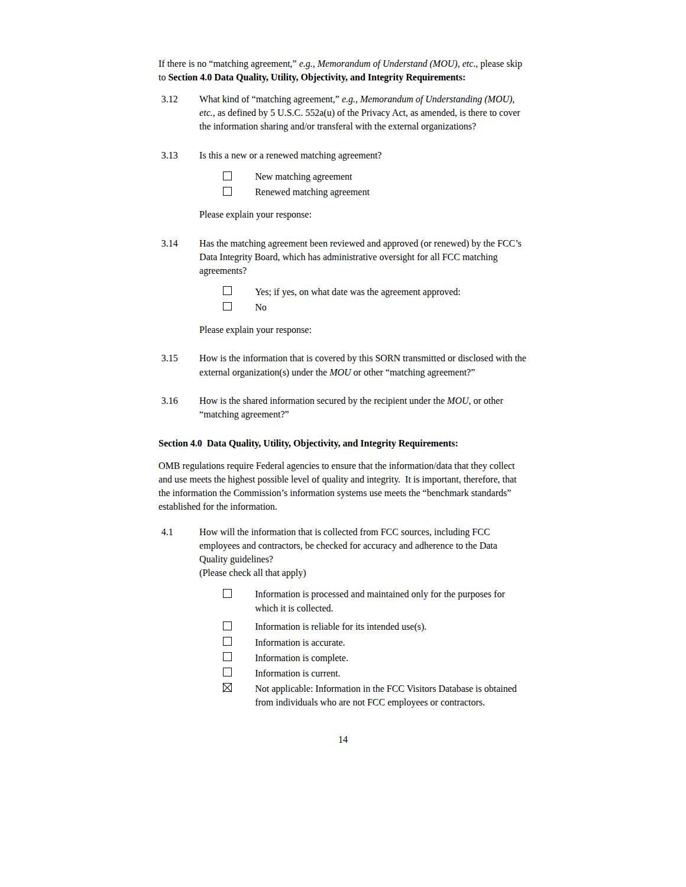If there is no “matching agreement,” e.g., Memorandum of Understand (MOU), etc., please skip to Section 4.0 Data Quality, Utility, Objectivity, and Integrity Requirements:
3.12
What kind of “matching agreement,” e.g., Memorandum of Understanding (MOU), etc., as defined by 5 U.S.C. 552a(u) of the Privacy Act, as amended, is there to cover the information sharing and/or transferal with the external organizations?
3.13
Is this a new or a renewed matching agreement?
New matching agreement
Renewed matching agreement
Please explain your response:
3.14
Has the matching agreement been reviewed and approved (or renewed) by the FCC’s Data Integrity Board, which has administrative oversight for all FCC matching agreements?
Yes; if yes, on what date was the agreement approved:
No
Please explain your response:
3.15
How is the information that is covered by this SORN transmitted or disclosed with the external organization(s) under the MOU or other “matching agreement?”
3.16
How is the shared information secured by the recipient under the MOU, or other “matching agreement?”
Section 4.0 Data Quality, Utility, Objectivity, and Integrity Requirements:
OMB regulations require Federal agencies to ensure that the information/data that they collect and use meets the highest possible level of quality and integrity. It is important, therefore, that the information the Commission’s information systems use meets the “benchmark standards” established for the information.
4.1
How will the information that is collected from FCC sources, including FCC employees and contractors, be checked for accuracy and adherence to the Data Quality guidelines?
(Please check all that apply)
Information is processed and maintained only for the purposes for which it is collected.
Information is reliable for its intended use(s).
Information is accurate.
Information is complete.
Information is current.
Not applicable: Information in the FCC Visitors Database is obtained from individuals who are not FCC employees or contractors.
14